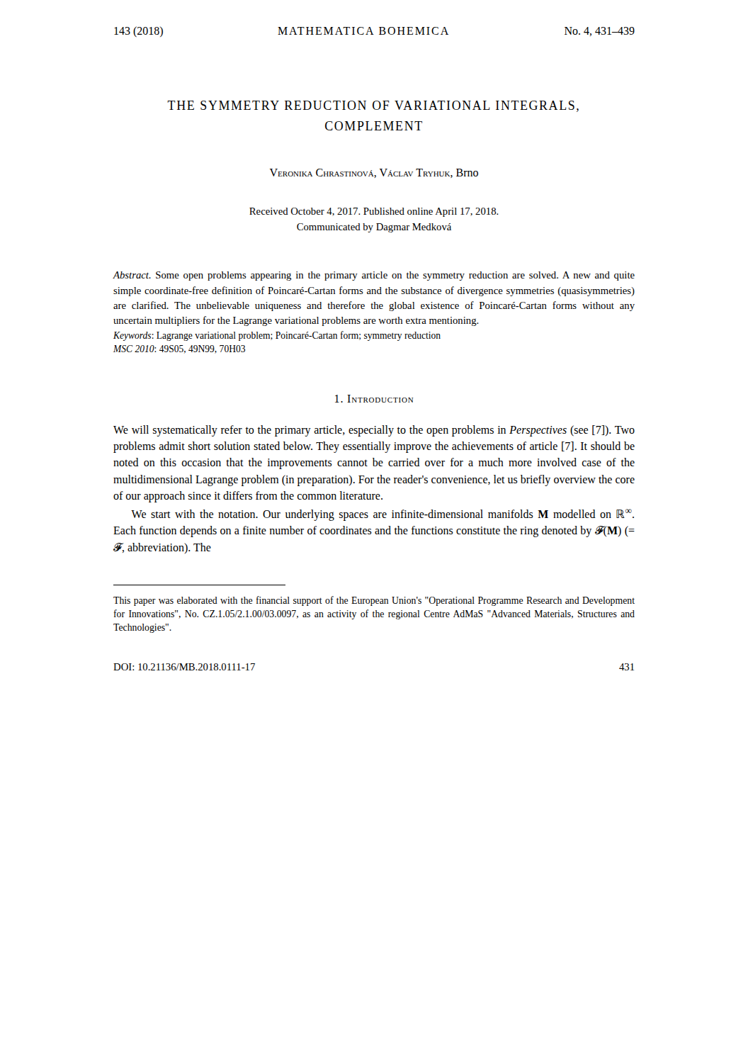143 (2018) Mathematica Bohemica No. 4, 431–439
The symmetry reduction of variational integrals,
complement
Veronika Chrastinová, Václav Tryhuk, Brno
Received October 4, 2017. Published online April 17, 2018.
Communicated by Dagmar Medková
Abstract. Some open problems appearing in the primary article on the symmetry reduction are solved. A new and quite simple coordinate-free definition of Poincaré-Cartan forms and the substance of divergence symmetries (quasisymmetries) are clarified. The unbelievable uniqueness and therefore the global existence of Poincaré-Cartan forms without any uncertain multipliers for the Lagrange variational problems are worth extra mentioning.
Keywords: Lagrange variational problem; Poincaré-Cartan form; symmetry reduction
MSC 2010: 49S05, 49N99, 70H03
1. Introduction
We will systematically refer to the primary article, especially to the open problems in Perspectives (see [7]). Two problems admit short solution stated below. They essentially improve the achievements of article [7]. It should be noted on this occasion that the improvements cannot be carried over for a much more involved case of the multidimensional Lagrange problem (in preparation). For the reader's convenience, let us briefly overview the core of our approach since it differs from the common literature.
We start with the notation. Our underlying spaces are infinite-dimensional manifolds M modelled on ℝ∞. Each function depends on a finite number of coordinates and the functions constitute the ring denoted by 𝓕(M) (= 𝓕, abbreviation). The
This paper was elaborated with the financial support of the European Union's "Operational Programme Research and Development for Innovations", No. CZ.1.05/2.1.00/03.0097, as an activity of the regional Centre AdMaS "Advanced Materials, Structures and Technologies".
DOI: 10.21136/MB.2018.0111-17 431